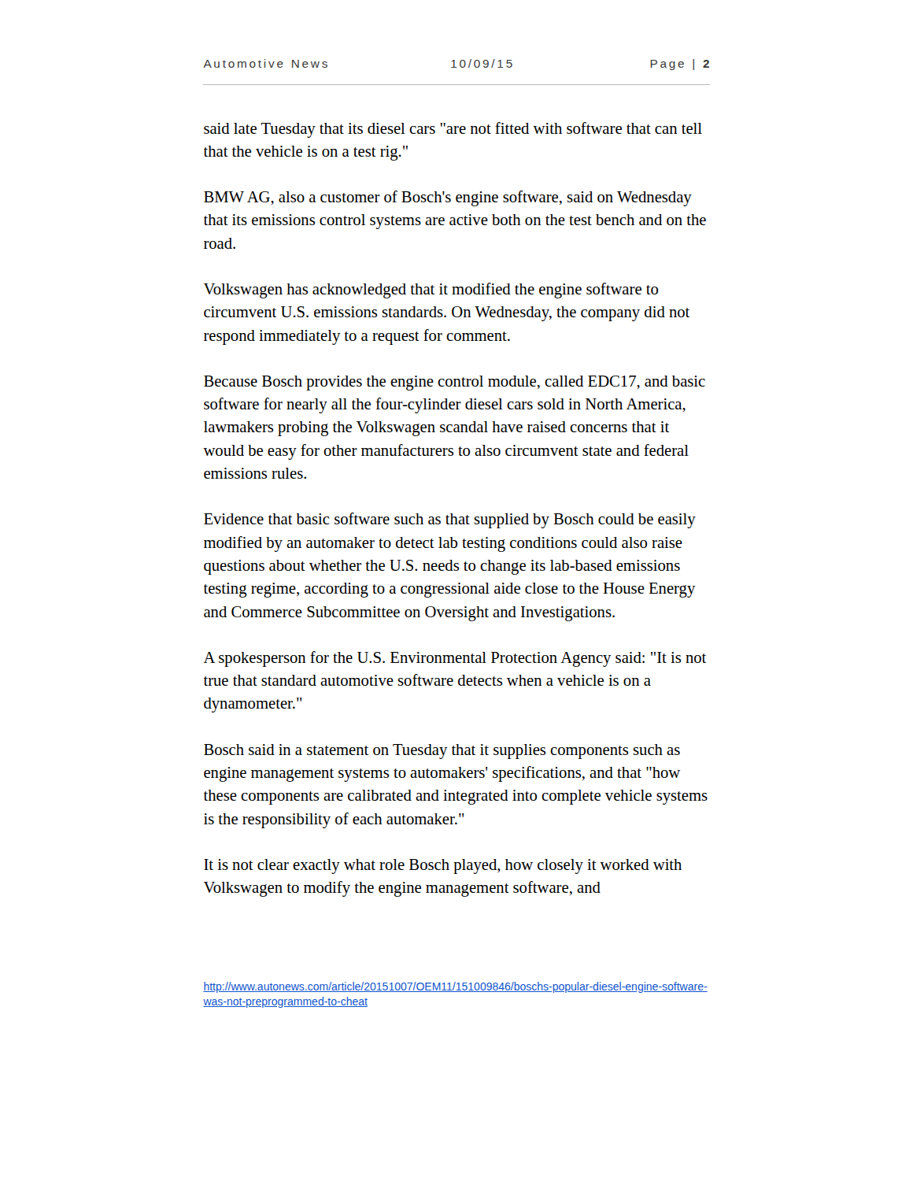Automotive News 10/09/15 Page | 2
said late Tuesday that its diesel cars "are not fitted with software that can tell that the vehicle is on a test rig."
BMW AG, also a customer of Bosch's engine software, said on Wednesday that its emissions control systems are active both on the test bench and on the road.
Volkswagen has acknowledged that it modified the engine software to circumvent U.S. emissions standards. On Wednesday, the company did not respond immediately to a request for comment.
Because Bosch provides the engine control module, called EDC17, and basic software for nearly all the four-cylinder diesel cars sold in North America, lawmakers probing the Volkswagen scandal have raised concerns that it would be easy for other manufacturers to also circumvent state and federal emissions rules.
Evidence that basic software such as that supplied by Bosch could be easily modified by an automaker to detect lab testing conditions could also raise questions about whether the U.S. needs to change its lab-based emissions testing regime, according to a congressional aide close to the House Energy and Commerce Subcommittee on Oversight and Investigations.
A spokesperson for the U.S. Environmental Protection Agency said: "It is not true that standard automotive software detects when a vehicle is on a dynamometer."
Bosch said in a statement on Tuesday that it supplies components such as engine management systems to automakers' specifications, and that "how these components are calibrated and integrated into complete vehicle systems is the responsibility of each automaker."
It is not clear exactly what role Bosch played, how closely it worked with Volkswagen to modify the engine management software, and
http://www.autonews.com/article/20151007/OEM11/151009846/boschs-popular-diesel-engine-software-was-not-preprogrammed-to-cheat